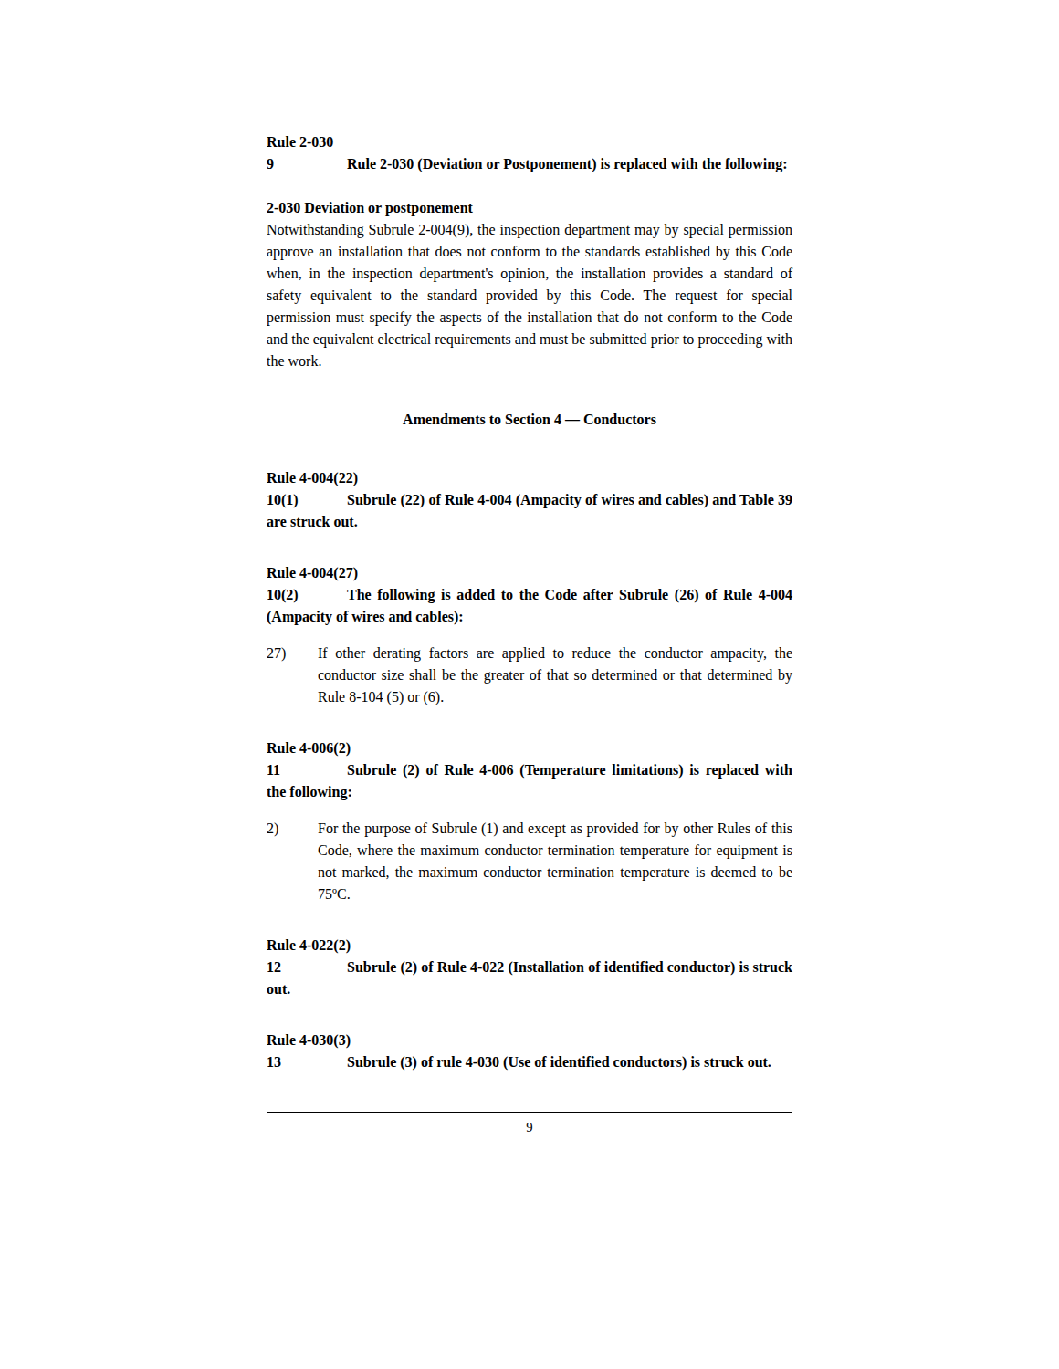Rule 2-030
9 Rule 2-030 (Deviation or Postponement) is replaced with the following:
2-030 Deviation or postponement
Notwithstanding Subrule 2-004(9), the inspection department may by special permission approve an installation that does not conform to the standards established by this Code when, in the inspection department's opinion, the installation provides a standard of safety equivalent to the standard provided by this Code. The request for special permission must specify the aspects of the installation that do not conform to the Code and the equivalent electrical requirements and must be submitted prior to proceeding with the work.
Amendments to Section 4 — Conductors
Rule 4-004(22)
10(1) Subrule (22) of Rule 4-004 (Ampacity of wires and cables) and Table 39 are struck out.
Rule 4-004(27)
10(2) The following is added to the Code after Subrule (26) of Rule 4-004 (Ampacity of wires and cables):
27)
If other derating factors are applied to reduce the conductor ampacity, the conductor size shall be the greater of that so determined or that determined by Rule 8-104 (5) or (6).
Rule 4-006(2)
11 Subrule (2) of Rule 4-006 (Temperature limitations) is replaced with the following:
2)
For the purpose of Subrule (1) and except as provided for by other Rules of this Code, where the maximum conductor termination temperature for equipment is not marked, the maximum conductor termination temperature is deemed to be 75ºC.
Rule 4-022(2)
12 Subrule (2) of Rule 4-022 (Installation of identified conductor) is struck out.
Rule 4-030(3)
13 Subrule (3) of rule 4-030 (Use of identified conductors) is struck out.
9